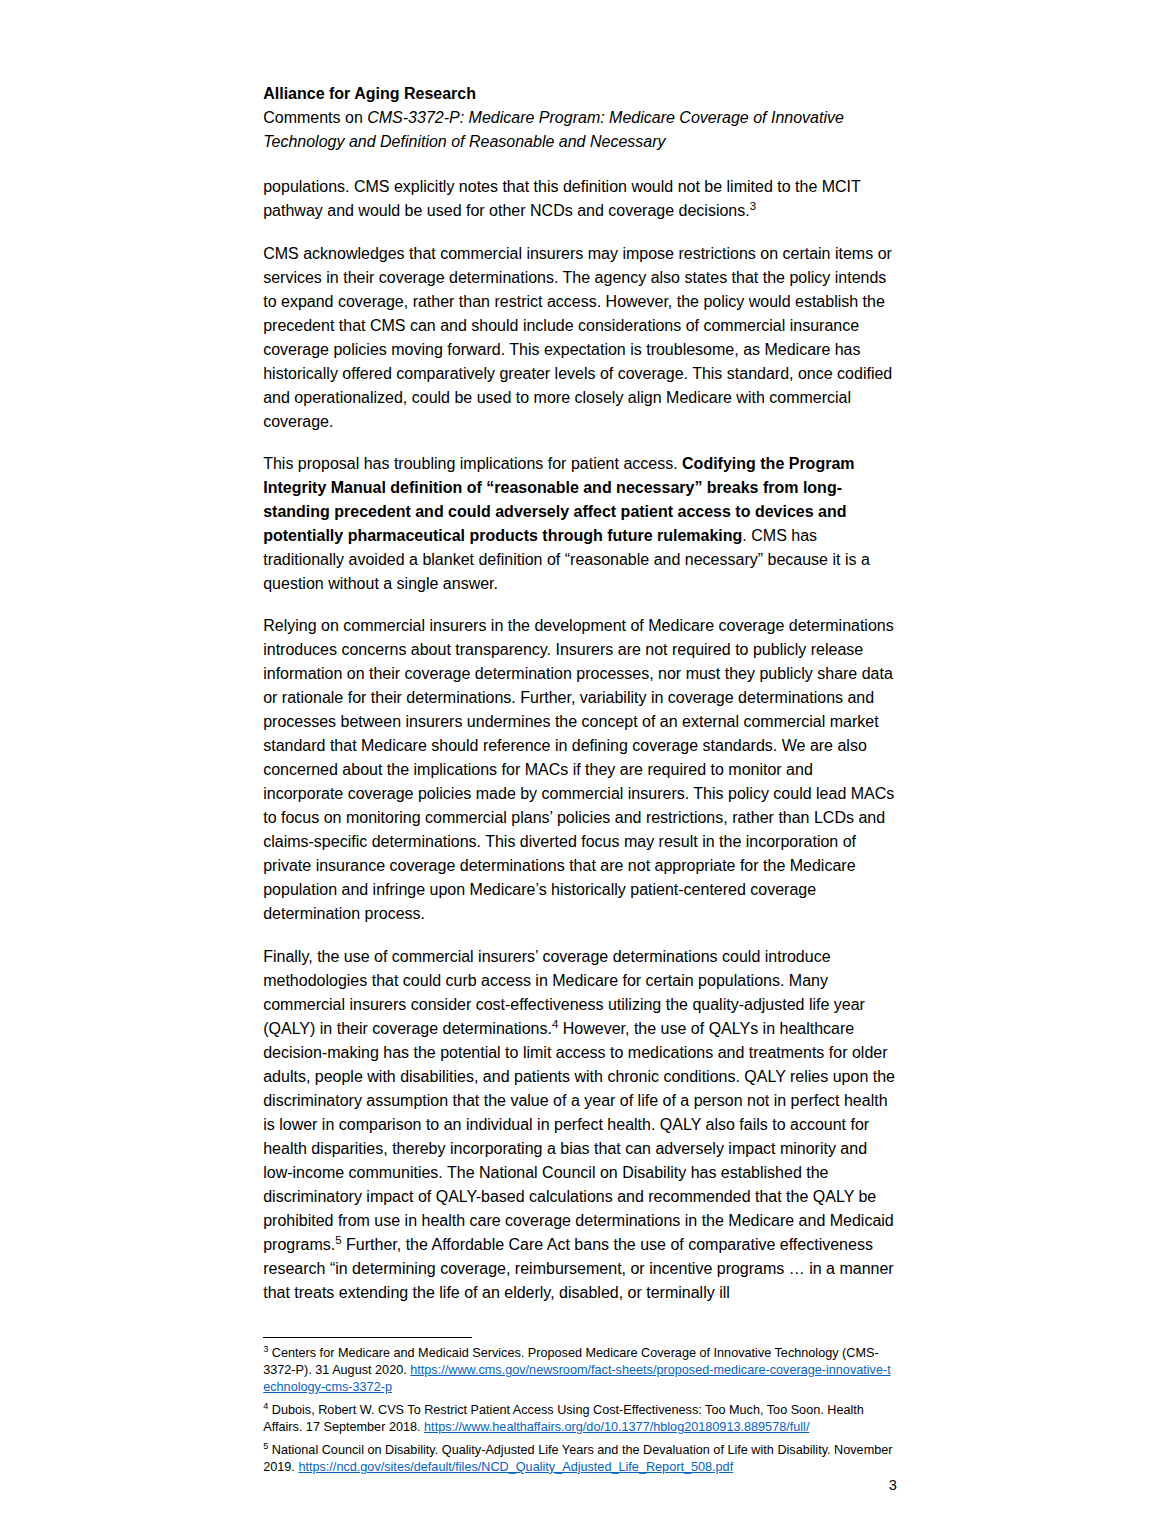Alliance for Aging Research
Comments on CMS-3372-P: Medicare Program: Medicare Coverage of Innovative Technology and Definition of Reasonable and Necessary
populations. CMS explicitly notes that this definition would not be limited to the MCIT pathway and would be used for other NCDs and coverage decisions.3
CMS acknowledges that commercial insurers may impose restrictions on certain items or services in their coverage determinations. The agency also states that the policy intends to expand coverage, rather than restrict access. However, the policy would establish the precedent that CMS can and should include considerations of commercial insurance coverage policies moving forward. This expectation is troublesome, as Medicare has historically offered comparatively greater levels of coverage. This standard, once codified and operationalized, could be used to more closely align Medicare with commercial coverage.
This proposal has troubling implications for patient access. Codifying the Program Integrity Manual definition of “reasonable and necessary” breaks from long-standing precedent and could adversely affect patient access to devices and potentially pharmaceutical products through future rulemaking. CMS has traditionally avoided a blanket definition of “reasonable and necessary” because it is a question without a single answer.
Relying on commercial insurers in the development of Medicare coverage determinations introduces concerns about transparency. Insurers are not required to publicly release information on their coverage determination processes, nor must they publicly share data or rationale for their determinations. Further, variability in coverage determinations and processes between insurers undermines the concept of an external commercial market standard that Medicare should reference in defining coverage standards. We are also concerned about the implications for MACs if they are required to monitor and incorporate coverage policies made by commercial insurers. This policy could lead MACs to focus on monitoring commercial plans’ policies and restrictions, rather than LCDs and claims-specific determinations. This diverted focus may result in the incorporation of private insurance coverage determinations that are not appropriate for the Medicare population and infringe upon Medicare’s historically patient-centered coverage determination process.
Finally, the use of commercial insurers’ coverage determinations could introduce methodologies that could curb access in Medicare for certain populations. Many commercial insurers consider cost-effectiveness utilizing the quality-adjusted life year (QALY) in their coverage determinations.4 However, the use of QALYs in healthcare decision-making has the potential to limit access to medications and treatments for older adults, people with disabilities, and patients with chronic conditions. QALY relies upon the discriminatory assumption that the value of a year of life of a person not in perfect health is lower in comparison to an individual in perfect health. QALY also fails to account for health disparities, thereby incorporating a bias that can adversely impact minority and low-income communities. The National Council on Disability has established the discriminatory impact of QALY-based calculations and recommended that the QALY be prohibited from use in health care coverage determinations in the Medicare and Medicaid programs.5 Further, the Affordable Care Act bans the use of comparative effectiveness research “in determining coverage, reimbursement, or incentive programs … in a manner that treats extending the life of an elderly, disabled, or terminally ill
3 Centers for Medicare and Medicaid Services. Proposed Medicare Coverage of Innovative Technology (CMS-3372-P). 31 August 2020. https://www.cms.gov/newsroom/fact-sheets/proposed-medicare-coverage-innovative-technology-cms-3372-p
4 Dubois, Robert W. CVS To Restrict Patient Access Using Cost-Effectiveness: Too Much, Too Soon. Health Affairs. 17 September 2018. https://www.healthaffairs.org/do/10.1377/hblog20180913.889578/full/
5 National Council on Disability. Quality-Adjusted Life Years and the Devaluation of Life with Disability. November 2019. https://ncd.gov/sites/default/files/NCD_Quality_Adjusted_Life_Report_508.pdf
3